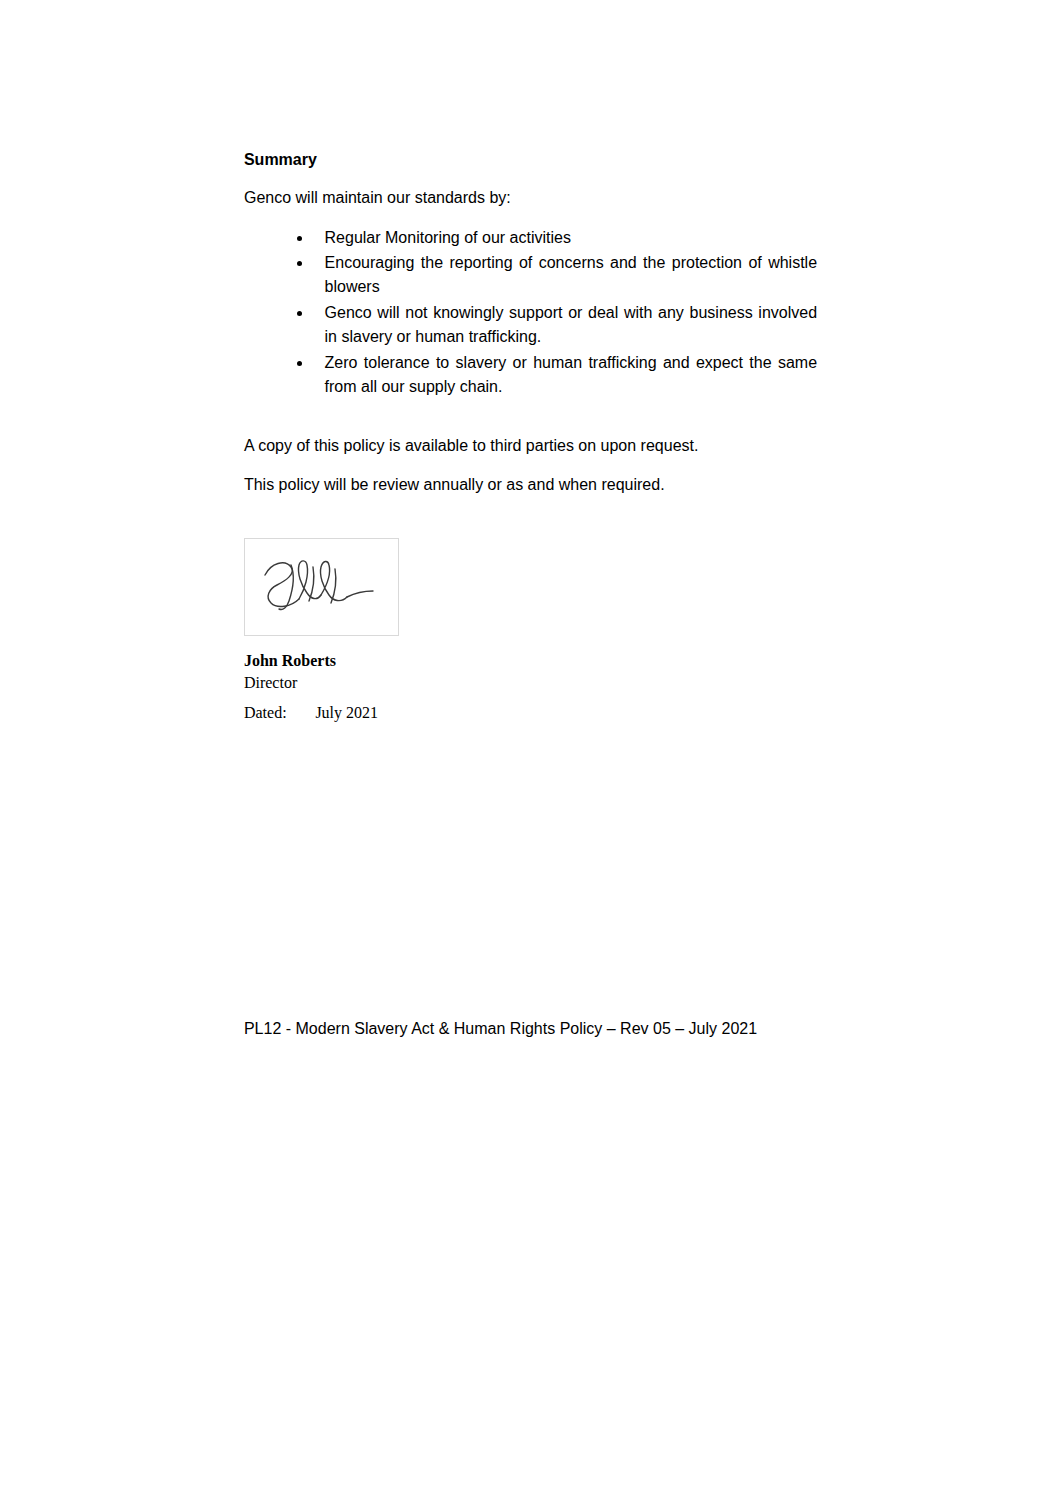Summary
Genco will maintain our standards by:
Regular Monitoring of our activities
Encouraging the reporting of concerns and the protection of whistle blowers
Genco will not knowingly support or deal with any business involved in slavery or human trafficking.
Zero tolerance to slavery or human trafficking and expect the same from all our supply chain.
A copy of this policy is available to third parties on upon request.
This policy will be review annually or as and when required.
John Roberts
Director
Dated: July 2021
PL12 - Modern Slavery Act & Human Rights Policy – Rev 05 – July 2021